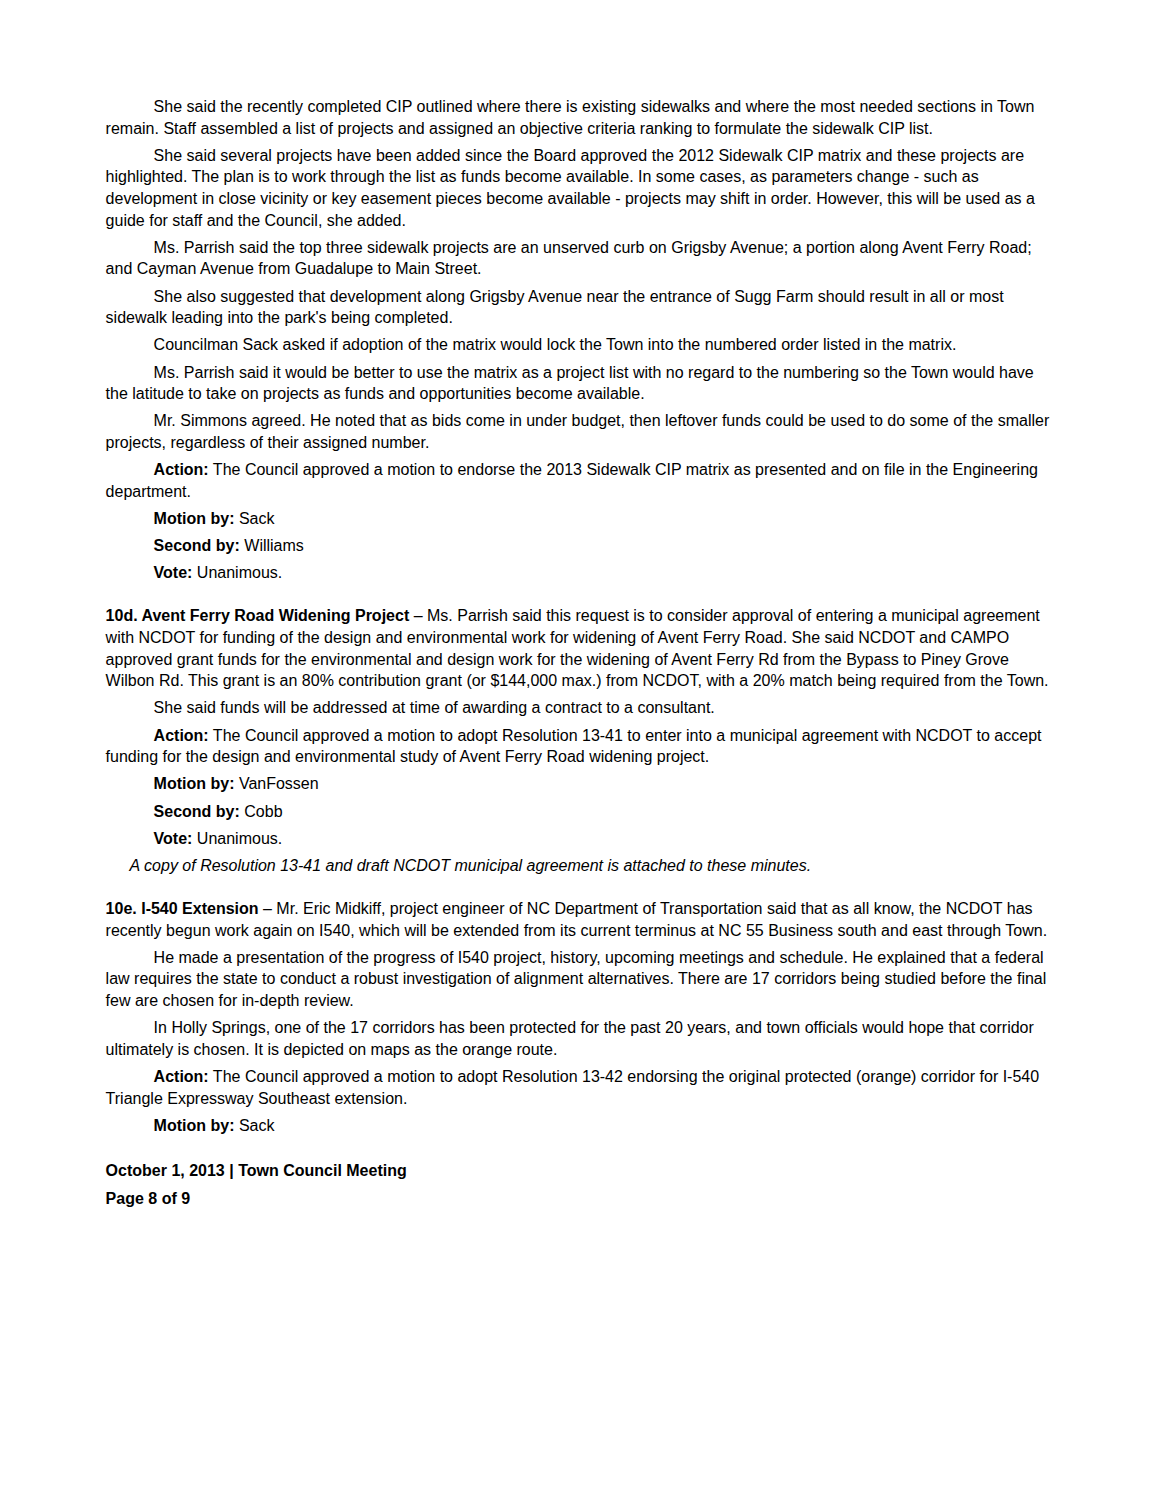She said the recently completed CIP outlined where there is existing sidewalks and where the most needed sections in Town remain. Staff assembled a list of projects and assigned an objective criteria ranking to formulate the sidewalk CIP list.
She said several projects have been added since the Board approved the 2012 Sidewalk CIP matrix and these projects are highlighted. The plan is to work through the list as funds become available. In some cases, as parameters change - such as development in close vicinity or key easement pieces become available - projects may shift in order. However, this will be used as a guide for staff and the Council, she added.
Ms. Parrish said the top three sidewalk projects are an unserved curb on Grigsby Avenue; a portion along Avent Ferry Road; and Cayman Avenue from Guadalupe to Main Street.
She also suggested that development along Grigsby Avenue near the entrance of Sugg Farm should result in all or most sidewalk leading into the park's being completed.
Councilman Sack asked if adoption of the matrix would lock the Town into the numbered order listed in the matrix.
Ms. Parrish said it would be better to use the matrix as a project list with no regard to the numbering so the Town would have the latitude to take on projects as funds and opportunities become available.
Mr. Simmons agreed. He noted that as bids come in under budget, then leftover funds could be used to do some of the smaller projects, regardless of their assigned number.
Action: The Council approved a motion to endorse the 2013 Sidewalk CIP matrix as presented and on file in the Engineering department.
Motion by: Sack
Second by: Williams
Vote: Unanimous.
10d. Avent Ferry Road Widening Project – Ms. Parrish said this request is to consider approval of entering a municipal agreement with NCDOT for funding of the design and environmental work for widening of Avent Ferry Road. She said NCDOT and CAMPO approved grant funds for the environmental and design work for the widening of Avent Ferry Rd from the Bypass to Piney Grove Wilbon Rd. This grant is an 80% contribution grant (or $144,000 max.) from NCDOT, with a 20% match being required from the Town.
She said funds will be addressed at time of awarding a contract to a consultant.
Action: The Council approved a motion to adopt Resolution 13-41 to enter into a municipal agreement with NCDOT to accept funding for the design and environmental study of Avent Ferry Road widening project.
Motion by: VanFossen
Second by: Cobb
Vote: Unanimous.
A copy of Resolution 13-41 and draft NCDOT municipal agreement is attached to these minutes.
10e. I-540 Extension – Mr. Eric Midkiff, project engineer of NC Department of Transportation said that as all know, the NCDOT has recently begun work again on I540, which will be extended from its current terminus at NC 55 Business south and east through Town.
He made a presentation of the progress of I540 project, history, upcoming meetings and schedule. He explained that a federal law requires the state to conduct a robust investigation of alignment alternatives. There are 17 corridors being studied before the final few are chosen for in-depth review.
In Holly Springs, one of the 17 corridors has been protected for the past 20 years, and town officials would hope that corridor ultimately is chosen. It is depicted on maps as the orange route.
Action: The Council approved a motion to adopt Resolution 13-42 endorsing the original protected (orange) corridor for I-540 Triangle Expressway Southeast extension.
Motion by: Sack
October 1, 2013 | Town Council Meeting
Page 8 of 9